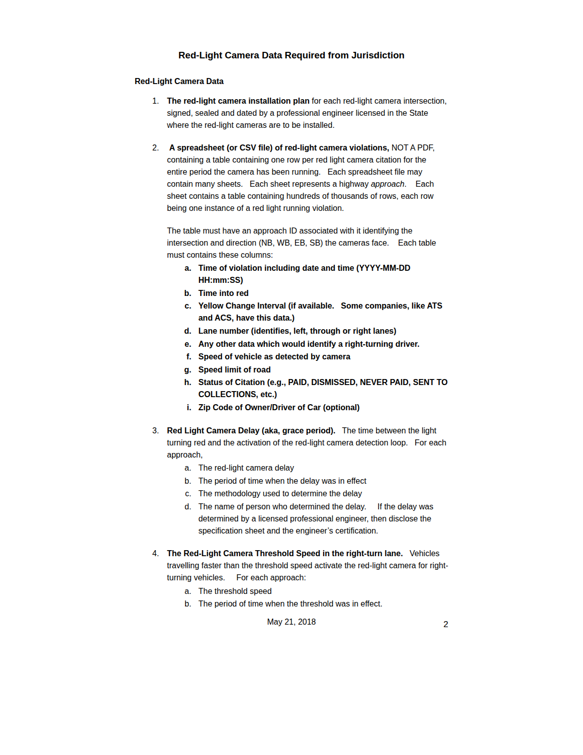Red-Light Camera Data Required from Jurisdiction
Red-Light Camera Data
The red-light camera installation plan for each red-light camera intersection, signed, sealed and dated by a professional engineer licensed in the State where the red-light cameras are to be installed.
A spreadsheet (or CSV file) of red-light camera violations, NOT A PDF, containing a table containing one row per red light camera citation for the entire period the camera has been running. Each spreadsheet file may contain many sheets. Each sheet represents a highway approach. Each sheet contains a table containing hundreds of thousands of rows, each row being one instance of a red light running violation.
The table must have an approach ID associated with it identifying the intersection and direction (NB, WB, EB, SB) the cameras face. Each table must contains these columns:
Time of violation including date and time (YYYY-MM-DD HH:mm:SS)
Time into red
Yellow Change Interval (if available. Some companies, like ATS and ACS, have this data.)
Lane number (identifies, left, through or right lanes)
Any other data which would identify a right-turning driver.
Speed of vehicle as detected by camera
Speed limit of road
Status of Citation (e.g., PAID, DISMISSED, NEVER PAID, SENT TO COLLECTIONS, etc.)
Zip Code of Owner/Driver of Car (optional)
Red Light Camera Delay (aka, grace period). The time between the light turning red and the activation of the red-light camera detection loop. For each approach,
The red-light camera delay
The period of time when the delay was in effect
The methodology used to determine the delay
The name of person who determined the delay. If the delay was determined by a licensed professional engineer, then disclose the specification sheet and the engineer’s certification.
The Red-Light Camera Threshold Speed in the right-turn lane. Vehicles travelling faster than the threshold speed activate the red-light camera for right-turning vehicles. For each approach:
The threshold speed
The period of time when the threshold was in effect.
May 21, 2018 2